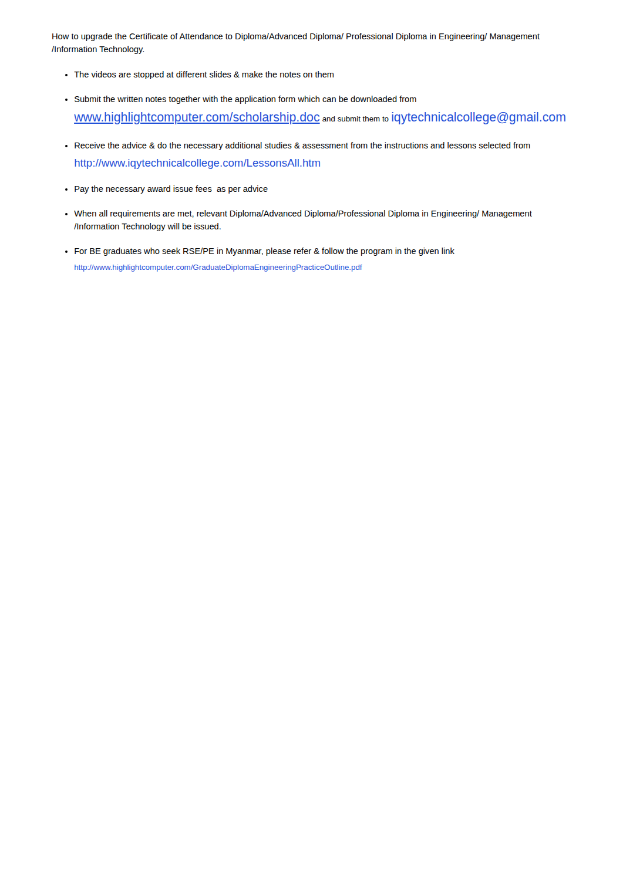How to upgrade the Certificate of Attendance to Diploma/Advanced Diploma/ Professional Diploma in Engineering/ Management /Information Technology.
The videos are stopped at different slides & make the notes on them
Submit the written notes together with the application form which can be downloaded from www.highlightcomputer.com/scholarship.doc and submit them to iqytechnicalcollege@gmail.com
Receive the advice & do the necessary additional studies & assessment from the instructions and lessons selected from http://www.iqytechnicalcollege.com/LessonsAll.htm
Pay the necessary award issue fees as per advice
When all requirements are met, relevant Diploma/Advanced Diploma/Professional Diploma in Engineering/ Management /Information Technology will be issued.
For BE graduates who seek RSE/PE in Myanmar, please refer & follow the program in the given link http://www.highlightcomputer.com/GraduateDiplomaEngineeringPracticeOutline.pdf